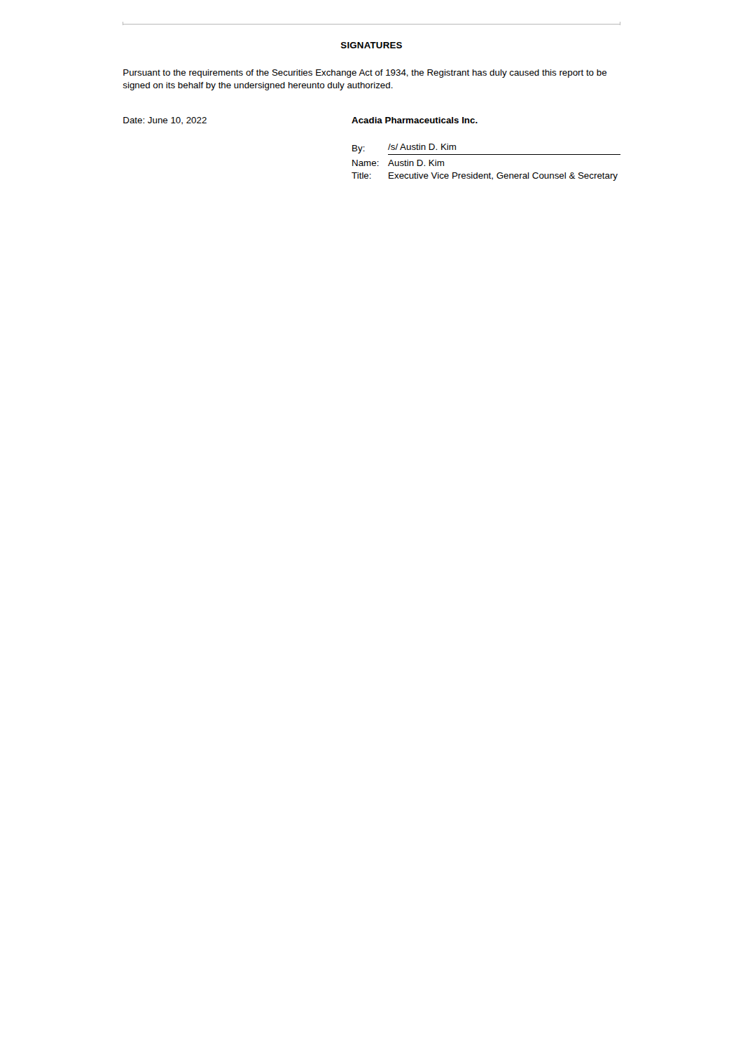SIGNATURES
Pursuant to the requirements of the Securities Exchange Act of 1934, the Registrant has duly caused this report to be signed on its behalf by the undersigned hereunto duly authorized.
| Date: June 10, 2022 | Acadia Pharmaceuticals Inc. / By: / /s/ Austin D. Kim / / Name: / Austin D. Kim / / Title: / Executive Vice President, General Counsel & Secretary / |